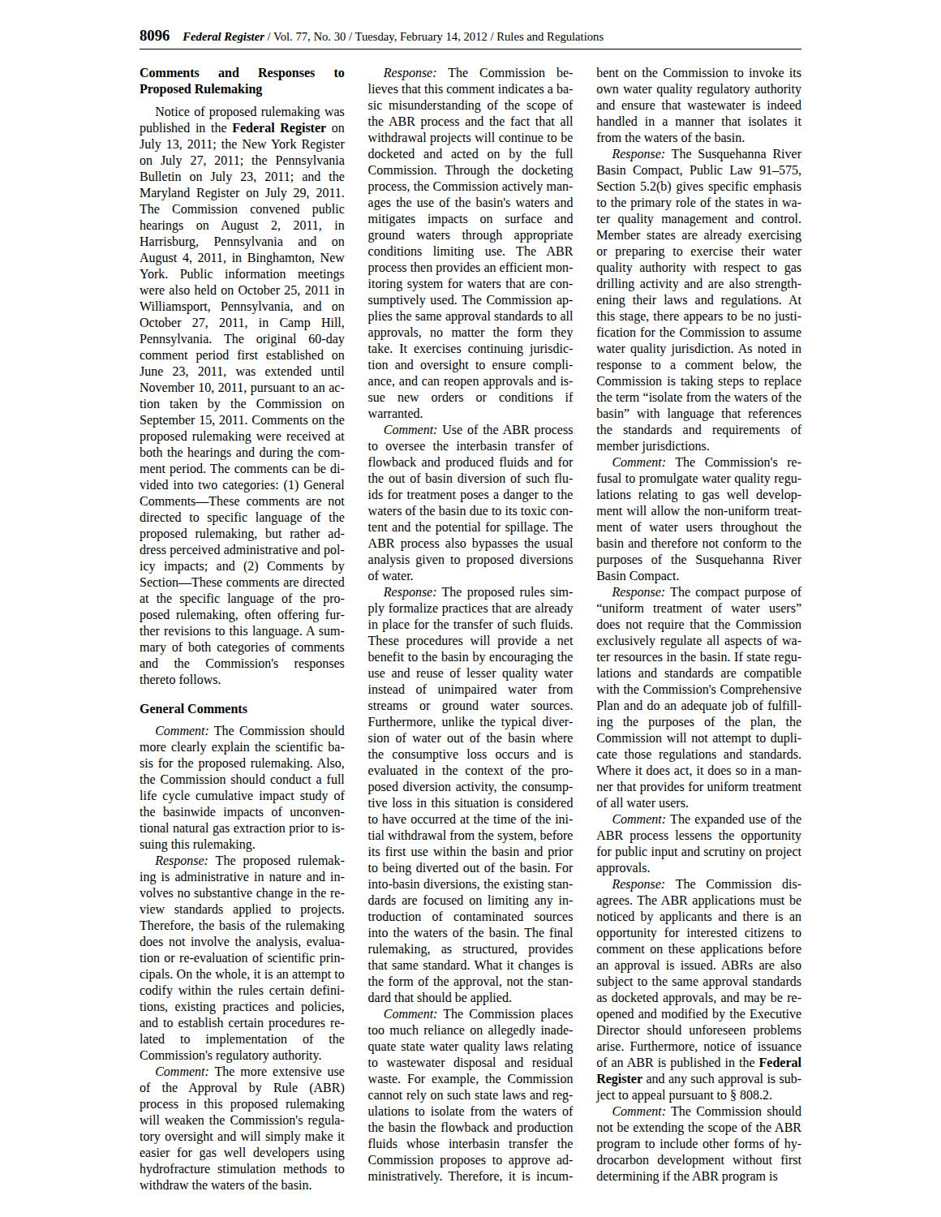8096 Federal Register / Vol. 77, No. 30 / Tuesday, February 14, 2012 / Rules and Regulations
Comments and Responses to Proposed Rulemaking
Notice of proposed rulemaking was published in the Federal Register on July 13, 2011; the New York Register on July 27, 2011; the Pennsylvania Bulletin on July 23, 2011; and the Maryland Register on July 29, 2011. The Commission convened public hearings on August 2, 2011, in Harrisburg, Pennsylvania and on August 4, 2011, in Binghamton, New York. Public information meetings were also held on October 25, 2011 in Williamsport, Pennsylvania, and on October 27, 2011, in Camp Hill, Pennsylvania. The original 60-day comment period first established on June 23, 2011, was extended until November 10, 2011, pursuant to an action taken by the Commission on September 15, 2011. Comments on the proposed rulemaking were received at both the hearings and during the comment period. The comments can be divided into two categories: (1) General Comments—These comments are not directed to specific language of the proposed rulemaking, but rather address perceived administrative and policy impacts; and (2) Comments by Section—These comments are directed at the specific language of the proposed rulemaking, often offering further revisions to this language. A summary of both categories of comments and the Commission's responses thereto follows.
General Comments
Comment: The Commission should more clearly explain the scientific basis for the proposed rulemaking. Also, the Commission should conduct a full life cycle cumulative impact study of the basinwide impacts of unconventional natural gas extraction prior to issuing this rulemaking.
Response: The proposed rulemaking is administrative in nature and involves no substantive change in the review standards applied to projects. Therefore, the basis of the rulemaking does not involve the analysis, evaluation or re-evaluation of scientific principals. On the whole, it is an attempt to codify within the rules certain definitions, existing practices and policies, and to establish certain procedures related to implementation of the Commission's regulatory authority.
Comment: The more extensive use of the Approval by Rule (ABR) process in this proposed rulemaking will weaken the Commission's regulatory oversight and will simply make it easier for gas well developers using hydrofracture stimulation methods to withdraw the waters of the basin.
Response: The Commission believes that this comment indicates a basic misunderstanding of the scope of the ABR process and the fact that all withdrawal projects will continue to be docketed and acted on by the full Commission. Through the docketing process, the Commission actively manages the use of the basin's waters and mitigates impacts on surface and ground waters through appropriate conditions limiting use. The ABR process then provides an efficient monitoring system for waters that are consumptively used. The Commission applies the same approval standards to all approvals, no matter the form they take. It exercises continuing jurisdiction and oversight to ensure compliance, and can reopen approvals and issue new orders or conditions if warranted.
Comment: Use of the ABR process to oversee the interbasin transfer of flowback and produced fluids and for the out of basin diversion of such fluids for treatment poses a danger to the waters of the basin due to its toxic content and the potential for spillage. The ABR process also bypasses the usual analysis given to proposed diversions of water.
Response: The proposed rules simply formalize practices that are already in place for the transfer of such fluids. These procedures will provide a net benefit to the basin by encouraging the use and reuse of lesser quality water instead of unimpaired water from streams or ground water sources. Furthermore, unlike the typical diversion of water out of the basin where the consumptive loss occurs and is evaluated in the context of the proposed diversion activity, the consumptive loss in this situation is considered to have occurred at the time of the initial withdrawal from the system, before its first use within the basin and prior to being diverted out of the basin. For into-basin diversions, the existing standards are focused on limiting any introduction of contaminated sources into the waters of the basin. The final rulemaking, as structured, provides that same standard. What it changes is the form of the approval, not the standard that should be applied.
Comment: The Commission places too much reliance on allegedly inadequate state water quality laws relating to wastewater disposal and residual waste. For example, the Commission cannot rely on such state laws and regulations to isolate from the waters of the basin the flowback and production fluids whose interbasin transfer the Commission proposes to approve administratively. Therefore, it is incumbent on the Commission to invoke its own water quality regulatory authority and ensure that wastewater is indeed handled in a manner that isolates it from the waters of the basin.
Response: The Susquehanna River Basin Compact, Public Law 91–575, Section 5.2(b) gives specific emphasis to the primary role of the states in water quality management and control. Member states are already exercising or preparing to exercise their water quality authority with respect to gas drilling activity and are also strengthening their laws and regulations. At this stage, there appears to be no justification for the Commission to assume water quality jurisdiction. As noted in response to a comment below, the Commission is taking steps to replace the term “isolate from the waters of the basin” with language that references the standards and requirements of member jurisdictions.
Comment: The Commission's refusal to promulgate water quality regulations relating to gas well development will allow the non-uniform treatment of water users throughout the basin and therefore not conform to the purposes of the Susquehanna River Basin Compact.
Response: The compact purpose of “uniform treatment of water users” does not require that the Commission exclusively regulate all aspects of water resources in the basin. If state regulations and standards are compatible with the Commission's Comprehensive Plan and do an adequate job of fulfilling the purposes of the plan, the Commission will not attempt to duplicate those regulations and standards. Where it does act, it does so in a manner that provides for uniform treatment of all water users.
Comment: The expanded use of the ABR process lessens the opportunity for public input and scrutiny on project approvals.
Response: The Commission disagrees. The ABR applications must be noticed by applicants and there is an opportunity for interested citizens to comment on these applications before an approval is issued. ABRs are also subject to the same approval standards as docketed approvals, and may be reopened and modified by the Executive Director should unforeseen problems arise. Furthermore, notice of issuance of an ABR is published in the Federal Register and any such approval is subject to appeal pursuant to § 808.2.
Comment: The Commission should not be extending the scope of the ABR program to include other forms of hydrocarbon development without first determining if the ABR program is